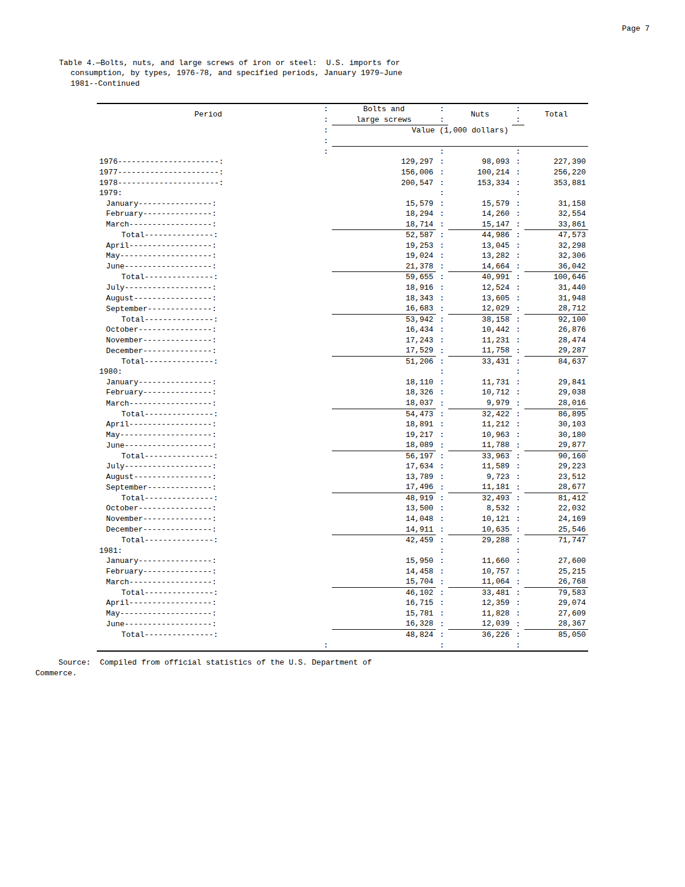Page 7
Table 4.—Bolts, nuts, and large screws of iron or steel: U.S. imports for
consumption, by types, 1976-78, and specified periods, January 1979–June
1981--Continued
| Period | : | Bolts and | : | Nuts | : | Total |
| : | large screws | : | : |
| | : | Value (1,000 dollars) |
| | : | |
| | : | | : | | : | |
| 1976----------------------: | | 129,297 | : | 98,093 | : | 227,390 |
| 1977----------------------: | | 156,006 | : | 100,214 | : | 256,220 |
| 1978----------------------: | | 200,547 | : | 153,334 | : | 353,881 |
| 1979: | | | : | | : | |
| January----------------: | | 15,579 | : | 15,579 | : | 31,158 |
| February---------------: | | 18,294 | : | 14,260 | : | 32,554 |
| March------------------: | | 18,714 | : | 15,147 | : | 33,861 |
| Total---------------: | | 52,587 | : | 44,986 | : | 47,573 |
| April------------------: | | 19,253 | : | 13,045 | : | 32,298 |
| May--------------------: | | 19,024 | : | 13,282 | : | 32,306 |
| June-------------------: | | 21,378 | : | 14,664 | : | 36,042 |
| Total---------------: | | 59,655 | : | 40,991 | : | 100,646 |
| July-------------------: | | 18,916 | : | 12,524 | : | 31,440 |
| August-----------------: | | 18,343 | : | 13,605 | : | 31,948 |
| September--------------: | | 16,683 | : | 12,029 | : | 28,712 |
| Total---------------: | | 53,942 | : | 38,158 | : | 92,100 |
| October----------------: | | 16,434 | : | 10,442 | : | 26,876 |
| November---------------: | | 17,243 | : | 11,231 | : | 28,474 |
| December---------------: | | 17,529 | : | 11,758 | : | 29,287 |
| Total---------------: | | 51,206 | : | 33,431 | : | 84,637 |
| 1980: | | | : | | : | |
| January----------------: | | 18,110 | : | 11,731 | : | 29,841 |
| February---------------: | | 18,326 | : | 10,712 | : | 29,038 |
| March------------------: | | 18,037 | : | 9,979 | : | 28,016 |
| Total---------------: | | 54,473 | : | 32,422 | : | 86,895 |
| April------------------: | | 18,891 | : | 11,212 | : | 30,103 |
| May--------------------: | | 19,217 | : | 10,963 | : | 30,180 |
| June-------------------: | | 18,089 | : | 11,788 | : | 29,877 |
| Total---------------: | | 56,197 | : | 33,963 | : | 90,160 |
| July-------------------: | | 17,634 | : | 11,589 | : | 29,223 |
| August-----------------: | | 13,789 | : | 9,723 | : | 23,512 |
| September--------------: | | 17,496 | : | 11,181 | : | 28,677 |
| Total---------------: | | 48,919 | : | 32,493 | : | 81,412 |
| October----------------: | | 13,500 | : | 8,532 | : | 22,032 |
| November---------------: | | 14,048 | : | 10,121 | : | 24,169 |
| December---------------: | | 14,911 | : | 10,635 | : | 25,546 |
| Total---------------: | | 42,459 | : | 29,288 | : | 71,747 |
| 1981: | | | : | | : | |
| January----------------: | | 15,950 | : | 11,660 | : | 27,600 |
| February---------------: | | 14,458 | : | 10,757 | : | 25,215 |
| March------------------: | | 15,704 | : | 11,064 | : | 26,768 |
| Total---------------: | | 46,102 | : | 33,481 | : | 79,583 |
| April------------------: | | 16,715 | : | 12,359 | : | 29,074 |
| May--------------------: | | 15,781 | : | 11,828 | : | 27,609 |
| June-------------------: | | 16,328 | : | 12,039 | : | 28,367 |
| Total---------------: | | 48,824 | : | 36,226 | : | 85,050 |
| | : | | : | | : | |
Source: Compiled from official statistics of the U.S. Department of
Commerce.